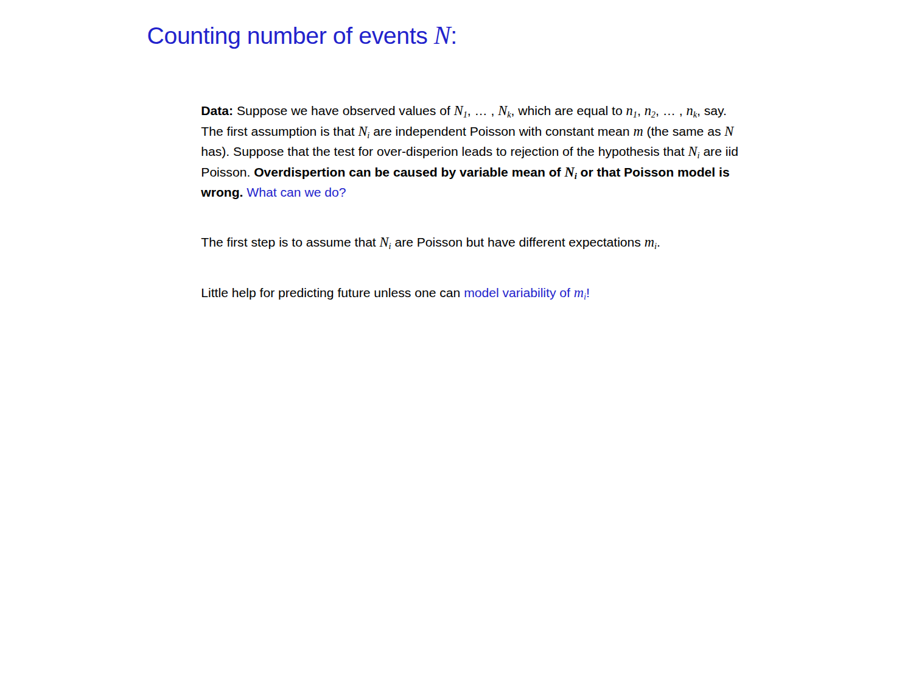Counting number of events N:
Data: Suppose we have observed values of N1, … , Nk, which are equal to n1, n2, … , nk, say. The first assumption is that Ni are independent Poisson with constant mean m (the same as N has). Suppose that the test for over-disperion leads to rejection of the hypothesis that Ni are iid Poisson. Overdispertion can be caused by variable mean of Ni or that Poisson model is wrong. What can we do?
The first step is to assume that Ni are Poisson but have different expectations mi.
Little help for predicting future unless one can model variability of mi!